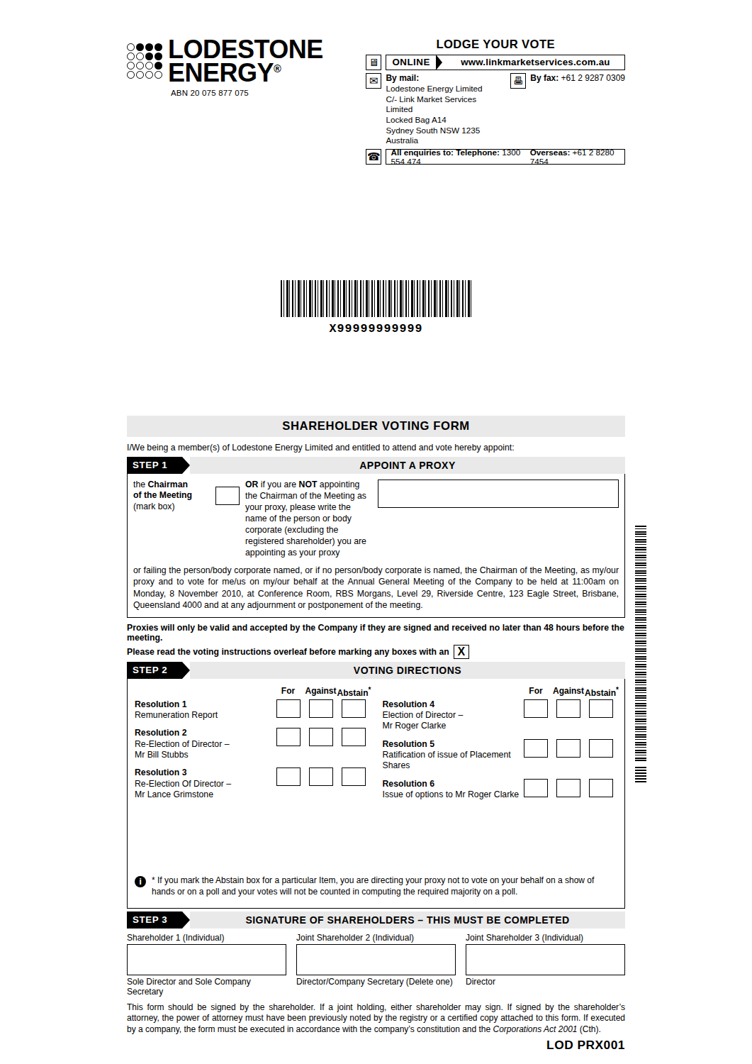LODESTONE ENERGY®
ABN 20 075 877 075
LODGE YOUR VOTE
🖥
ONLINE www.linkmarketservices.com.au
✉
By mail:
Lodestone Energy Limited
C/- Link Market Services Limited
Locked Bag A14
Sydney South NSW 1235 Australia
🖶
By fax: +61 2 9287 0309
☎
All enquiries to: Telephone: 1300 554 474 Overseas: +61 2 8280 7454
X99999999999
SHAREHOLDER VOTING FORM
I/We being a member(s) of Lodestone Energy Limited and entitled to attend and vote hereby appoint:
STEP 1
APPOINT A PROXY
the Chairman
of the Meeting
(mark box)
OR if you are NOT appointing the Chairman of the Meeting as your proxy, please write the name of the person or body corporate (excluding the registered shareholder) you are appointing as your proxy
or failing the person/body corporate named, or if no person/body corporate is named, the Chairman of the Meeting, as my/our proxy and to vote for me/us on my/our behalf at the Annual General Meeting of the Company to be held at 11:00am on Monday, 8 November 2010, at Conference Room, RBS Morgans, Level 29, Riverside Centre, 123 Eagle Street, Brisbane, Queensland 4000 and at any adjournment or postponement of the meeting.
Proxies will only be valid and accepted by the Company if they are signed and received no later than 48 hours before the meeting.
Please read the voting instructions overleaf before marking any boxes with an X
STEP 2
VOTING DIRECTIONS
For Against Abstain*
Resolution 1
Remuneration Report
Resolution 2
Re-Election of Director –
Mr Bill Stubbs
Resolution 3
Re-Election Of Director –
Mr Lance Grimstone
For Against Abstain*
Resolution 4
Election of Director –
Mr Roger Clarke
Resolution 5
Ratification of issue of Placement
Shares
Resolution 6
Issue of options to Mr Roger Clarke
i
* If you mark the Abstain box for a particular Item, you are directing your proxy not to vote on your behalf on a show of hands or on a poll and your votes will not be counted in computing the required majority on a poll.
STEP 3
SIGNATURE OF SHAREHOLDERS – THIS MUST BE COMPLETED
Shareholder 1 (Individual)
Sole Director and Sole Company Secretary
Joint Shareholder 2 (Individual)
Director/Company Secretary (Delete one)
Joint Shareholder 3 (Individual)
Director
This form should be signed by the shareholder. If a joint holding, either shareholder may sign. If signed by the shareholder’s attorney, the power of attorney must have been previously noted by the registry or a certified copy attached to this form. If executed by a company, the form must be executed in accordance with the company’s constitution and the Corporations Act 2001 (Cth).
LOD PRX001